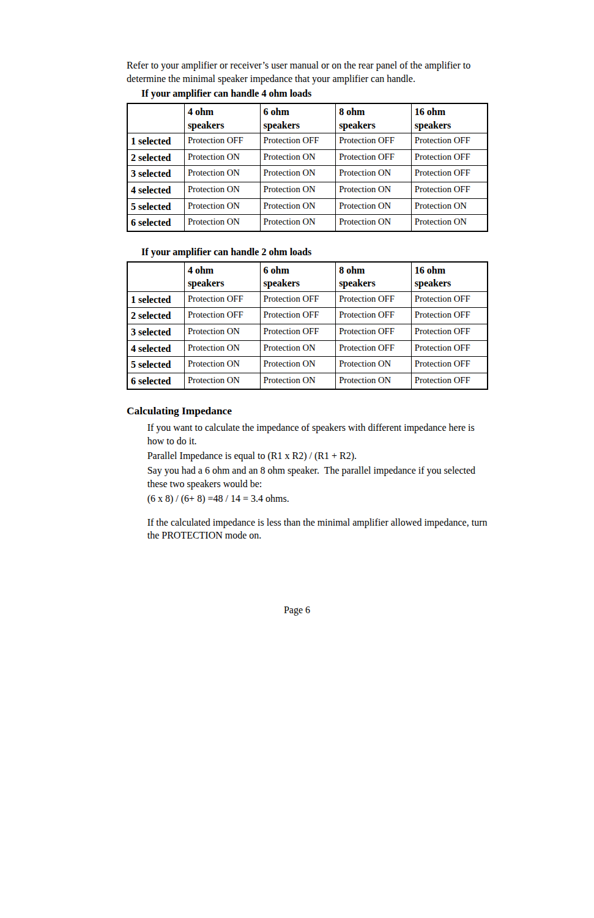Refer to your amplifier or receiver’s user manual or on the rear panel of the amplifier to determine the minimal speaker impedance that your amplifier can handle.
If your amplifier can handle 4 ohm loads
| | 4 ohm speakers | 6 ohm speakers | 8 ohm speakers | 16 ohm speakers |
| --- | --- | --- | --- | --- |
| 1 selected | Protection OFF | Protection OFF | Protection OFF | Protection OFF |
| 2 selected | Protection ON | Protection ON | Protection OFF | Protection OFF |
| 3 selected | Protection ON | Protection ON | Protection ON | Protection OFF |
| 4 selected | Protection ON | Protection ON | Protection ON | Protection OFF |
| 5 selected | Protection ON | Protection ON | Protection ON | Protection ON |
| 6 selected | Protection ON | Protection ON | Protection ON | Protection ON |
If your amplifier can handle 2 ohm loads
| | 4 ohm speakers | 6 ohm speakers | 8 ohm speakers | 16 ohm speakers |
| --- | --- | --- | --- | --- |
| 1 selected | Protection OFF | Protection OFF | Protection OFF | Protection OFF |
| 2 selected | Protection OFF | Protection OFF | Protection OFF | Protection OFF |
| 3 selected | Protection ON | Protection OFF | Protection OFF | Protection OFF |
| 4 selected | Protection ON | Protection ON | Protection OFF | Protection OFF |
| 5 selected | Protection ON | Protection ON | Protection ON | Protection OFF |
| 6 selected | Protection ON | Protection ON | Protection ON | Protection OFF |
Calculating Impedance
If you want to calculate the impedance of speakers with different impedance here is how to do it.
Parallel Impedance is equal to (R1 x R2) / (R1 + R2).
Say you had a 6 ohm and an 8 ohm speaker. The parallel impedance if you selected these two speakers would be:
(6 x 8) / (6+ 8) =48 / 14 = 3.4 ohms.
If the calculated impedance is less than the minimal amplifier allowed impedance, turn the PROTECTION mode on.
Page 6